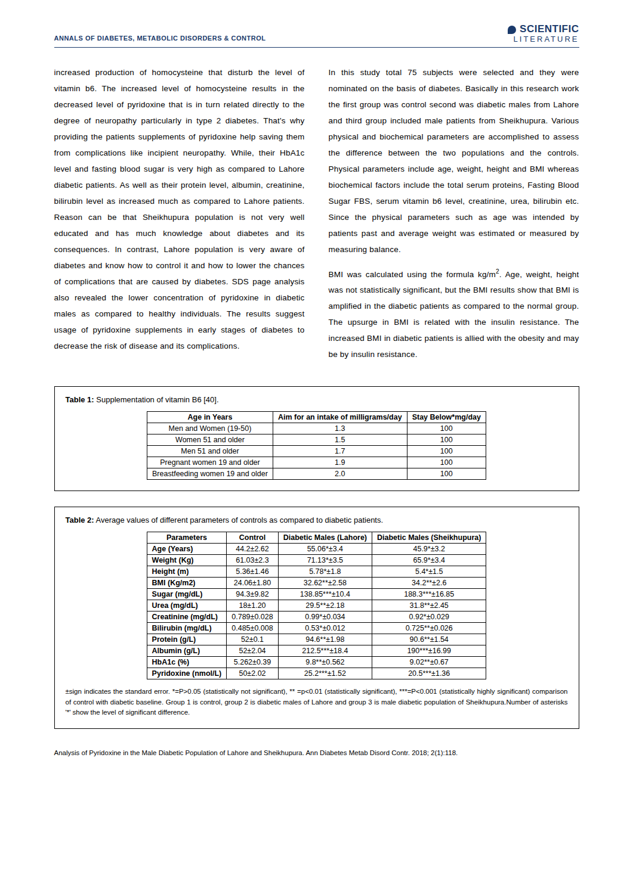Annals of Diabetes, Metabolic Disorders & Control
SCIENTIFIC
LITERATURE
increased production of homocysteine that disturb the level of vitamin b6. The increased level of homocysteine results in the decreased level of pyridoxine that is in turn related directly to the degree of neuropathy particularly in type 2 diabetes. That's why providing the patients supplements of pyridoxine help saving them from complications like incipient neuropathy. While, their HbA1c level and fasting blood sugar is very high as compared to Lahore diabetic patients. As well as their protein level, albumin, creatinine, bilirubin level as increased much as compared to Lahore patients. Reason can be that Sheikhupura population is not very well educated and has much knowledge about diabetes and its consequences. In contrast, Lahore population is very aware of diabetes and know how to control it and how to lower the chances of complications that are caused by diabetes. SDS page analysis also revealed the lower concentration of pyridoxine in diabetic males as compared to healthy individuals. The results suggest usage of pyridoxine supplements in early stages of diabetes to decrease the risk of disease and its complications.
In this study total 75 subjects were selected and they were nominated on the basis of diabetes. Basically in this research work the first group was control second was diabetic males from Lahore and third group included male patients from Sheikhupura. Various physical and biochemical parameters are accomplished to assess the difference between the two populations and the controls. Physical parameters include age, weight, height and BMI whereas biochemical factors include the total serum proteins, Fasting Blood Sugar FBS, serum vitamin b6 level, creatinine, urea, bilirubin etc. Since the physical parameters such as age was intended by patients past and average weight was estimated or measured by measuring balance.
BMI was calculated using the formula kg/m2. Age, weight, height was not statistically significant, but the BMI results show that BMI is amplified in the diabetic patients as compared to the normal group. The upsurge in BMI is related with the insulin resistance. The increased BMI in diabetic patients is allied with the obesity and may be by insulin resistance.
Table 1: Supplementation of vitamin B6 [40].
| Age in Years | Aim for an intake of milligrams/day | Stay Below*mg/day |
| --- | --- | --- |
| Men and Women (19-50) | 1.3 | 100 |
| Women 51 and older | 1.5 | 100 |
| Men 51 and older | 1.7 | 100 |
| Pregnant women 19 and older | 1.9 | 100 |
| Breastfeeding women 19 and older | 2.0 | 100 |
Table 2: Average values of different parameters of controls as compared to diabetic patients.
| Parameters | Control | Diabetic Males (Lahore) | Diabetic Males (Sheikhupura) |
| --- | --- | --- | --- |
| Age (Years) | 44.2±2.62 | 55.06*±3.4 | 45.9*±3.2 |
| Weight (Kg) | 61.03±2.3 | 71.13*±3.5 | 65.9*±3.4 |
| Height (m) | 5.36±1.46 | 5.78*±1.8 | 5.4*±1.5 |
| BMI (Kg/m2) | 24.06±1.80 | 32.62**±2.58 | 34.2**±2.6 |
| Sugar (mg/dL) | 94.3±9.82 | 138.85***±10.4 | 188.3***±16.85 |
| Urea (mg/dL) | 18±1.20 | 29.5**±2.18 | 31.8**±2.45 |
| Creatinine (mg/dL) | 0.789±0.028 | 0.99*±0.034 | 0.92*±0.029 |
| Bilirubin (mg/dL) | 0.485±0.008 | 0.53*±0.012 | 0.725**±0.026 |
| Protein (g/L) | 52±0.1 | 94.6**±1.98 | 90.6**±1.54 |
| Albumin (g/L) | 52±2.04 | 212.5***±18.4 | 190***±16.99 |
| HbA1c (%) | 5.262±0.39 | 9.8**±0.562 | 9.02**±0.67 |
| Pyridoxine (nmol/L) | 50±2.02 | 25.2***±1.52 | 20.5***±1.36 |
±sign indicates the standard error. *=P>0.05 (statistically not significant), ** =p<0.01 (statistically significant), ***=P<0.001 (statistically highly significant) comparison of control with diabetic baseline. Group 1 is control, group 2 is diabetic males of Lahore and group 3 is male diabetic population of Sheikhupura.Number of asterisks '*' show the level of significant difference.
Analysis of Pyridoxine in the Male Diabetic Population of Lahore and Sheikhupura. Ann Diabetes Metab Disord Contr. 2018; 2(1):118.